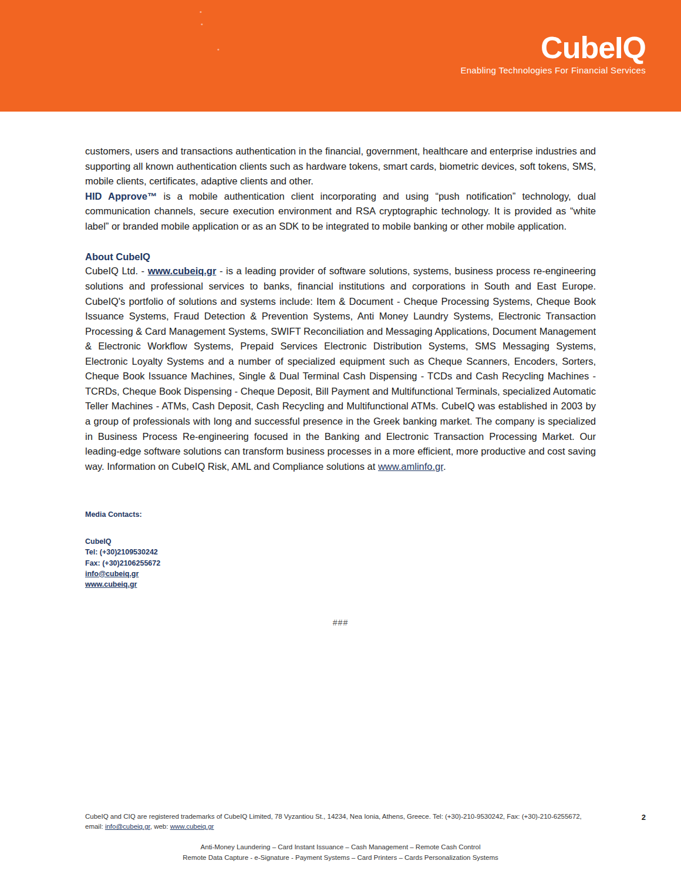• • •
CubeIQ
Enabling Technologies For Financial Services
customers, users and transactions authentication in the financial, government, healthcare and enterprise industries and supporting all known authentication clients such as hardware tokens, smart cards, biometric devices, soft tokens, SMS, mobile clients, certificates, adaptive clients and other.
HID Approve™ is a mobile authentication client incorporating and using “push notification” technology, dual communication channels, secure execution environment and RSA cryptographic technology. It is provided as “white label” or branded mobile application or as an SDK to be integrated to mobile banking or other mobile application.
About CubeIQ
CubeIQ Ltd. - www.cubeiq.gr - is a leading provider of software solutions, systems, business process re-engineering solutions and professional services to banks, financial institutions and corporations in South and East Europe. CubeIQ's portfolio of solutions and systems include: Item & Document - Cheque Processing Systems, Cheque Book Issuance Systems, Fraud Detection & Prevention Systems, Anti Money Laundry Systems, Electronic Transaction Processing & Card Management Systems, SWIFT Reconciliation and Messaging Applications, Document Management & Electronic Workflow Systems, Prepaid Services Electronic Distribution Systems, SMS Messaging Systems, Electronic Loyalty Systems and a number of specialized equipment such as Cheque Scanners, Encoders, Sorters, Cheque Book Issuance Machines, Single & Dual Terminal Cash Dispensing - TCDs and Cash Recycling Machines - TCRDs, Cheque Book Dispensing - Cheque Deposit, Bill Payment and Multifunctional Terminals, specialized Automatic Teller Machines - ATMs, Cash Deposit, Cash Recycling and Multifunctional ATMs. CubeIQ was established in 2003 by a group of professionals with long and successful presence in the Greek banking market. The company is specialized in Business Process Re-engineering focused in the Banking and Electronic Transaction Processing Market. Our leading-edge software solutions can transform business processes in a more efficient, more productive and cost saving way. Information on CubeIQ Risk, AML and Compliance solutions at www.amlinfo.gr.
Media Contacts:
CubeIQ
Tel: (+30)2109530242
Fax: (+30)2106255672
info@cubeiq.gr
www.cubeiq.gr
###
2 CubeIQ and CIQ are registered trademarks of CubeIQ Limited, 78 Vyzantiou St., 14234, Nea Ionia, Athens, Greece. Tel: (+30)-210-9530242, Fax: (+30)-210-6255672, email: info@cubeiq.gr, web: www.cubeiq.gr
Anti-Money Laundering – Card Instant Issuance – Cash Management – Remote Cash Control
Remote Data Capture - e-Signature - Payment Systems – Card Printers – Cards Personalization Systems